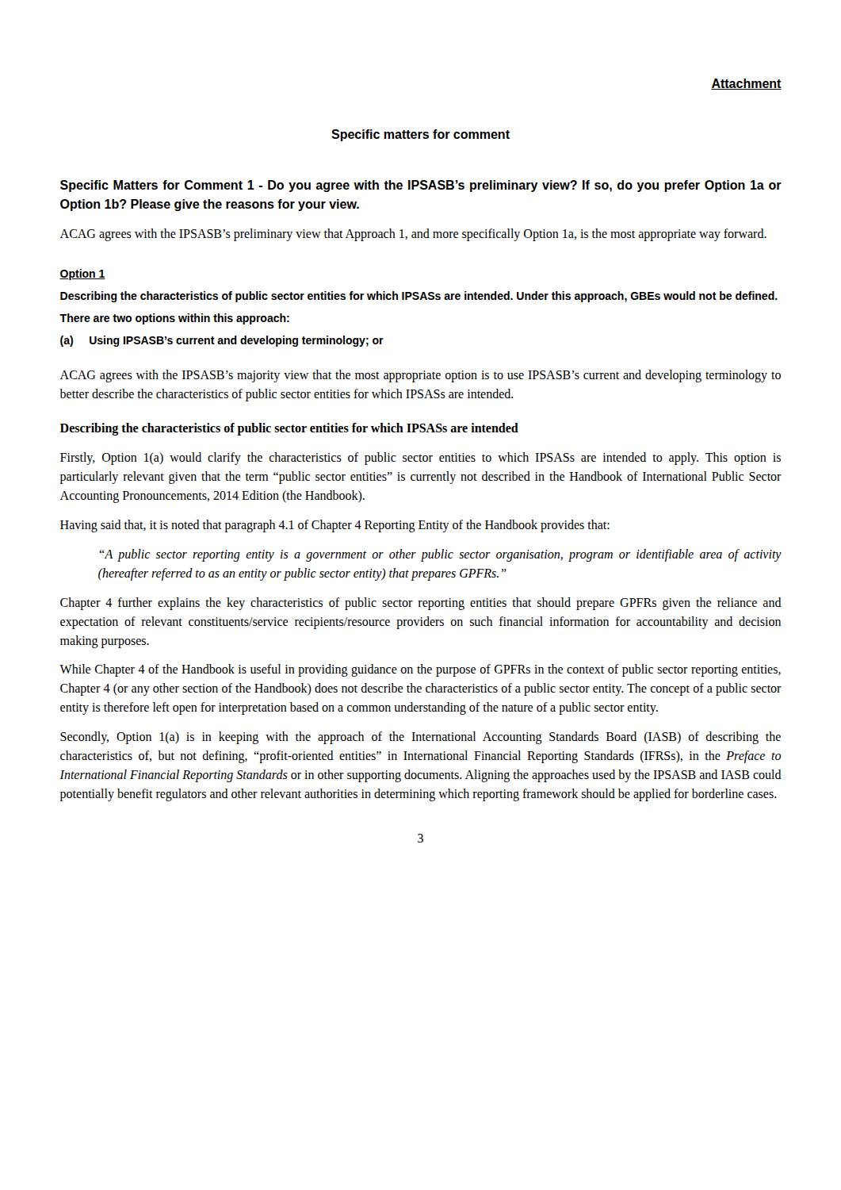Attachment
Specific matters for comment
Specific Matters for Comment 1 - Do you agree with the IPSASB’s preliminary view? If so, do you prefer Option 1a or Option 1b? Please give the reasons for your view.
ACAG agrees with the IPSASB’s preliminary view that Approach 1, and more specifically Option 1a, is the most appropriate way forward.
Option 1
Describing the characteristics of public sector entities for which IPSASs are intended. Under this approach, GBEs would not be defined.
There are two options within this approach:
(a) Using IPSASB’s current and developing terminology; or
ACAG agrees with the IPSASB’s majority view that the most appropriate option is to use IPSASB’s current and developing terminology to better describe the characteristics of public sector entities for which IPSASs are intended.
Describing the characteristics of public sector entities for which IPSASs are intended
Firstly, Option 1(a) would clarify the characteristics of public sector entities to which IPSASs are intended to apply. This option is particularly relevant given that the term “public sector entities” is currently not described in the Handbook of International Public Sector Accounting Pronouncements, 2014 Edition (the Handbook).
Having said that, it is noted that paragraph 4.1 of Chapter 4 Reporting Entity of the Handbook provides that:
“A public sector reporting entity is a government or other public sector organisation, program or identifiable area of activity (hereafter referred to as an entity or public sector entity) that prepares GPFRs.”
Chapter 4 further explains the key characteristics of public sector reporting entities that should prepare GPFRs given the reliance and expectation of relevant constituents/service recipients/resource providers on such financial information for accountability and decision making purposes.
While Chapter 4 of the Handbook is useful in providing guidance on the purpose of GPFRs in the context of public sector reporting entities, Chapter 4 (or any other section of the Handbook) does not describe the characteristics of a public sector entity. The concept of a public sector entity is therefore left open for interpretation based on a common understanding of the nature of a public sector entity.
Secondly, Option 1(a) is in keeping with the approach of the International Accounting Standards Board (IASB) of describing the characteristics of, but not defining, “profit-oriented entities” in International Financial Reporting Standards (IFRSs), in the Preface to International Financial Reporting Standards or in other supporting documents. Aligning the approaches used by the IPSASB and IASB could potentially benefit regulators and other relevant authorities in determining which reporting framework should be applied for borderline cases.
3